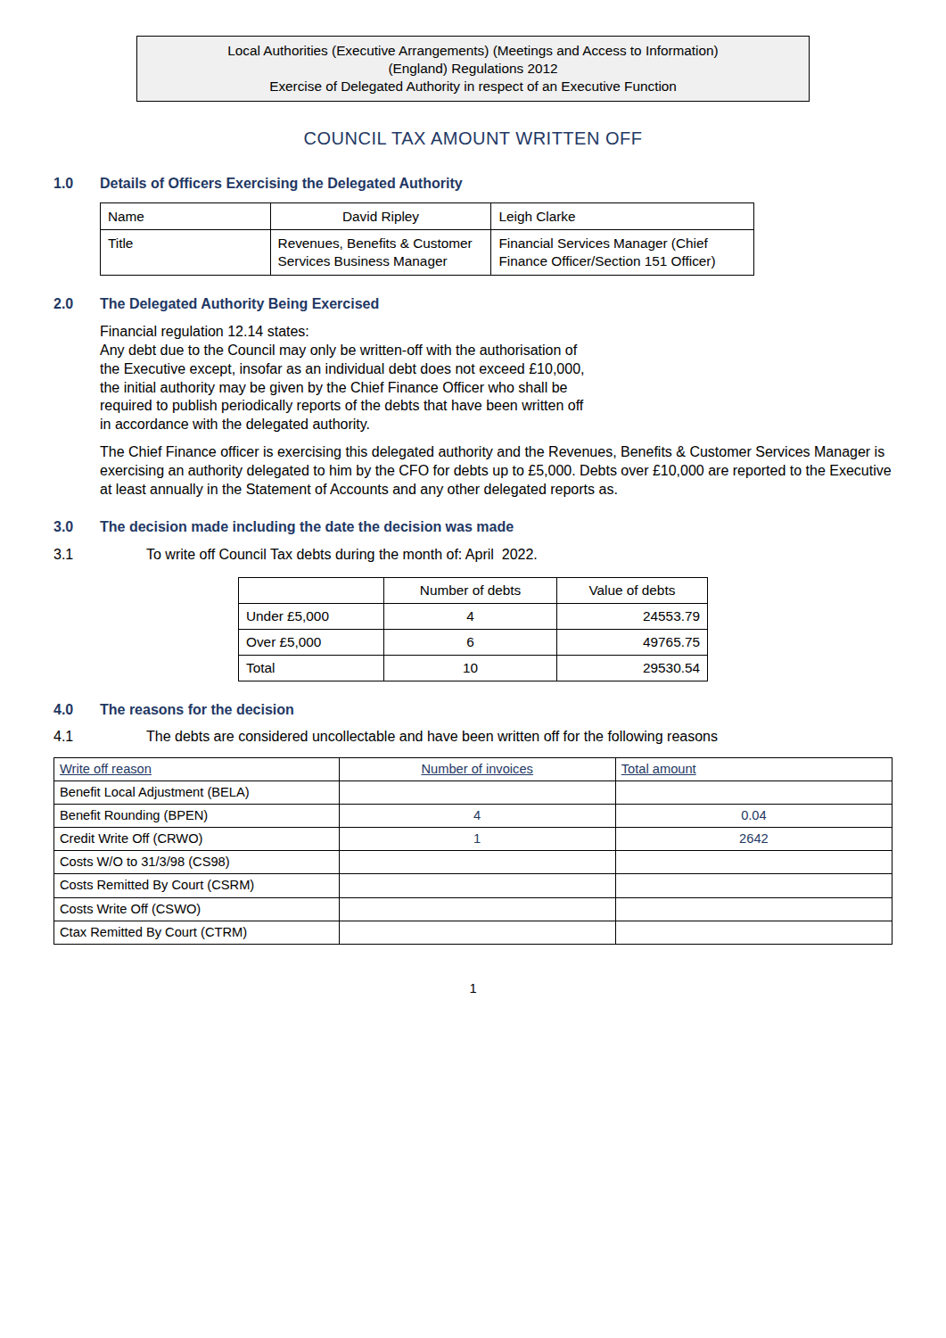Local Authorities (Executive Arrangements) (Meetings and Access to Information)
(England) Regulations 2012
Exercise of Delegated Authority in respect of an Executive Function
COUNCIL TAX AMOUNT WRITTEN OFF
1.0 Details of Officers Exercising the Delegated Authority
| Name | David Ripley | Leigh Clarke |
| Title | Revenues, Benefits & Customer Services Business Manager | Financial Services Manager (Chief Finance Officer/Section 151 Officer) |
2.0 The Delegated Authority Being Exercised
Financial regulation 12.14 states:
Any debt due to the Council may only be written-off with the authorisation of
the Executive except, insofar as an individual debt does not exceed £10,000,
the initial authority may be given by the Chief Finance Officer who shall be
required to publish periodically reports of the debts that have been written off
in accordance with the delegated authority.
The Chief Finance officer is exercising this delegated authority and the Revenues, Benefits & Customer Services Manager is exercising an authority delegated to him by the CFO for debts up to £5,000. Debts over £10,000 are reported to the Executive at least annually in the Statement of Accounts and any other delegated reports as.
3.0 The decision made including the date the decision was made
3.1 To write off Council Tax debts during the month of: April 2022.
| | Number of debts | Value of debts |
| --- | --- | --- |
| Under £5,000 | 4 | 24553.79 |
| Over £5,000 | 6 | 49765.75 |
| Total | 10 | 29530.54 |
4.0 The reasons for the decision
4.1 The debts are considered uncollectable and have been written off for the following reasons
| Write off reason | Number of invoices | Total amount |
| --- | --- | --- |
| Benefit Local Adjustment (BELA) | | |
| Benefit Rounding (BPEN) | 4 | 0.04 |
| Credit Write Off (CRWO) | 1 | 2642 |
| Costs W/O to 31/3/98 (CS98) | | |
| Costs Remitted By Court (CSRM) | | |
| Costs Write Off (CSWO) | | |
| Ctax Remitted By Court (CTRM) | | |
1